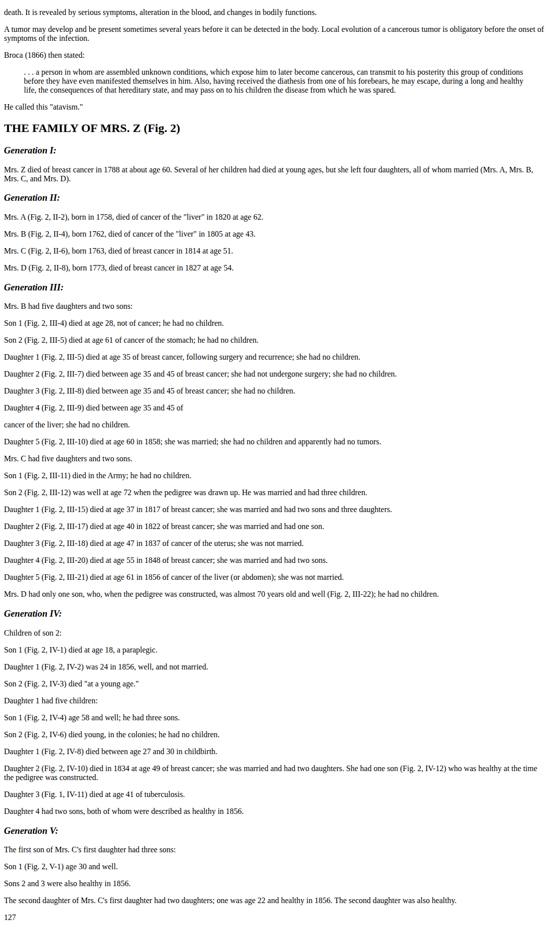death. It is revealed by serious symptoms, alteration in the blood, and changes in bodily functions.
A tumor may develop and be present sometimes several years before it can be detected in the body. Local evolution of a cancerous tumor is obligatory before the onset of symptoms of the infection.
Broca (1866) then stated:
. . . a person in whom are assembled unknown conditions, which expose him to later become cancerous, can transmit to his posterity this group of conditions before they have even manifested themselves in him. Also, having received the diathesis from one of his forebears, he may escape, during a long and healthy life, the consequences of that hereditary state, and may pass on to his children the disease from which he was spared.
He called this "atavism."
THE FAMILY OF MRS. Z (Fig. 2)
Generation I:
Mrs. Z died of breast cancer in 1788 at about age 60. Several of her children had died at young ages, but she left four daughters, all of whom married (Mrs. A, Mrs. B, Mrs. C, and Mrs. D).
Generation II:
Mrs. A (Fig. 2, II-2), born in 1758, died of cancer of the "liver" in 1820 at age 62.
Mrs. B (Fig. 2, II-4), born 1762, died of cancer of the "liver" in 1805 at age 43.
Mrs. C (Fig. 2, II-6), born 1763, died of breast cancer in 1814 at age 51.
Mrs. D (Fig. 2, II-8), born 1773, died of breast cancer in 1827 at age 54.
Generation III:
Mrs. B had five daughters and two sons:
Son 1 (Fig. 2, III-4) died at age 28, not of cancer; he had no children.
Son 2 (Fig. 2, III-5) died at age 61 of cancer of the stomach; he had no children.
Daughter 1 (Fig. 2, III-5) died at age 35 of breast cancer, following surgery and recurrence; she had no children.
Daughter 2 (Fig. 2, III-7) died between age 35 and 45 of breast cancer; she had not undergone surgery; she had no children.
Daughter 3 (Fig. 2, III-8) died between age 35 and 45 of breast cancer; she had no children.
Daughter 4 (Fig. 2, III-9) died between age 35 and 45 of
cancer of the liver; she had no children.
Daughter 5 (Fig. 2, III-10) died at age 60 in 1858; she was married; she had no children and apparently had no tumors.
Mrs. C had five daughters and two sons.
Son 1 (Fig. 2, III-11) died in the Army; he had no children.
Son 2 (Fig. 2, III-12) was well at age 72 when the pedigree was drawn up. He was married and had three children.
Daughter 1 (Fig. 2, III-15) died at age 37 in 1817 of breast cancer; she was married and had two sons and three daughters.
Daughter 2 (Fig. 2, III-17) died at age 40 in 1822 of breast cancer; she was married and had one son.
Daughter 3 (Fig. 2, III-18) died at age 47 in 1837 of cancer of the uterus; she was not married.
Daughter 4 (Fig. 2, III-20) died at age 55 in 1848 of breast cancer; she was married and had two sons.
Daughter 5 (Fig. 2, III-21) died at age 61 in 1856 of cancer of the liver (or abdomen); she was not married.
Mrs. D had only one son, who, when the pedigree was constructed, was almost 70 years old and well (Fig. 2, III-22); he had no children.
Generation IV:
Children of son 2:
Son 1 (Fig. 2, IV-1) died at age 18, a paraplegic.
Daughter 1 (Fig. 2, IV-2) was 24 in 1856, well, and not married.
Son 2 (Fig. 2, IV-3) died "at a young age."
Daughter 1 had five children:
Son 1 (Fig. 2, IV-4) age 58 and well; he had three sons.
Son 2 (Fig. 2, IV-6) died young, in the colonies; he had no children.
Daughter 1 (Fig. 2, IV-8) died between age 27 and 30 in childbirth.
Daughter 2 (Fig. 2, IV-10) died in 1834 at age 49 of breast cancer; she was married and had two daughters. She had one son (Fig. 2, IV-12) who was healthy at the time the pedigree was constructed.
Daughter 3 (Fig. 1, IV-11) died at age 41 of tuberculosis.
Daughter 4 had two sons, both of whom were described as healthy in 1856.
Generation V:
The first son of Mrs. C's first daughter had three sons:
Son 1 (Fig. 2, V-1) age 30 and well.
Sons 2 and 3 were also healthy in 1856.
The second daughter of Mrs. C's first daughter had two daughters; one was age 22 and healthy in 1856. The second daughter was also healthy.
127